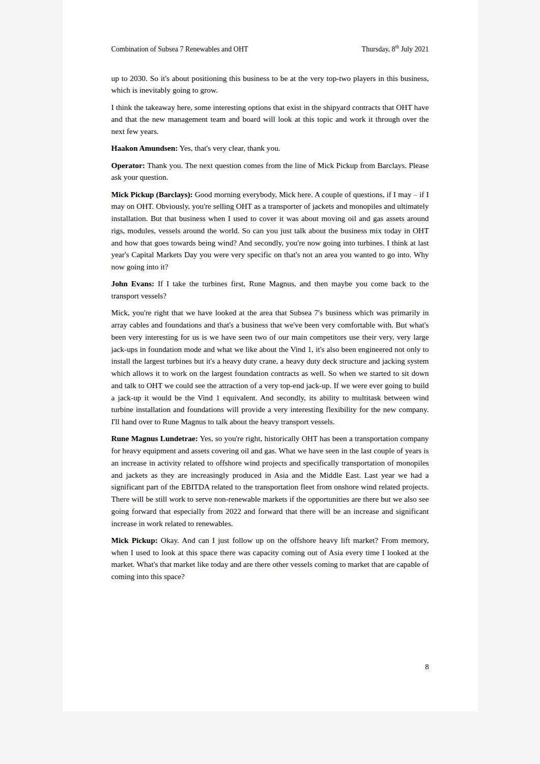Combination of Subsea 7 Renewables and OHT Thursday, 8th July 2021
up to 2030. So it's about positioning this business to be at the very top-two players in this business, which is inevitably going to grow.
I think the takeaway here, some interesting options that exist in the shipyard contracts that OHT have and that the new management team and board will look at this topic and work it through over the next few years.
Haakon Amundsen: Yes, that's very clear, thank you.
Operator: Thank you. The next question comes from the line of Mick Pickup from Barclays. Please ask your question.
Mick Pickup (Barclays): Good morning everybody, Mick here. A couple of questions, if I may – if I may on OHT. Obviously, you're selling OHT as a transporter of jackets and monopiles and ultimately installation. But that business when I used to cover it was about moving oil and gas assets around rigs, modules, vessels around the world. So can you just talk about the business mix today in OHT and how that goes towards being wind? And secondly, you're now going into turbines. I think at last year's Capital Markets Day you were very specific on that's not an area you wanted to go into. Why now going into it?
John Evans: If I take the turbines first, Rune Magnus, and then maybe you come back to the transport vessels?
Mick, you're right that we have looked at the area that Subsea 7's business which was primarily in array cables and foundations and that's a business that we've been very comfortable with. But what's been very interesting for us is we have seen two of our main competitors use their very, very large jack-ups in foundation mode and what we like about the Vind 1, it's also been engineered not only to install the largest turbines but it's a heavy duty crane, a heavy duty deck structure and jacking system which allows it to work on the largest foundation contracts as well. So when we started to sit down and talk to OHT we could see the attraction of a very top-end jack-up. If we were ever going to build a jack-up it would be the Vind 1 equivalent. And secondly, its ability to multitask between wind turbine installation and foundations will provide a very interesting flexibility for the new company. I'll hand over to Rune Magnus to talk about the heavy transport vessels.
Rune Magnus Lundetrae: Yes, so you're right, historically OHT has been a transportation company for heavy equipment and assets covering oil and gas. What we have seen in the last couple of years is an increase in activity related to offshore wind projects and specifically transportation of monopiles and jackets as they are increasingly produced in Asia and the Middle East. Last year we had a significant part of the EBITDA related to the transportation fleet from onshore wind related projects. There will be still work to serve non-renewable markets if the opportunities are there but we also see going forward that especially from 2022 and forward that there will be an increase and significant increase in work related to renewables.
Mick Pickup: Okay. And can I just follow up on the offshore heavy lift market? From memory, when I used to look at this space there was capacity coming out of Asia every time I looked at the market. What's that market like today and are there other vessels coming to market that are capable of coming into this space?
8